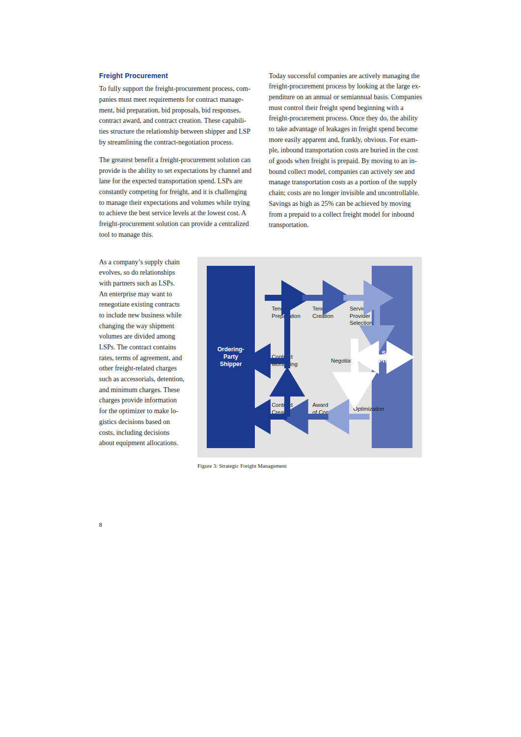Freight Procurement
To fully support the freight-procurement process, companies must meet requirements for contract management, bid preparation, bid proposals, bid responses, contract award, and contract creation. These capabilities structure the relationship between shipper and LSP by streamlining the contract-negotiation process.
The greatest benefit a freight-procurement solution can provide is the ability to set expectations by channel and lane for the expected transportation spend. LSPs are constantly competing for freight, and it is challenging to manage their expectations and volumes while trying to achieve the best service levels at the lowest cost. A freight-procurement solution can provide a centralized tool to manage this.
Today successful companies are actively managing the freight-procurement process by looking at the large expenditure on an annual or semiannual basis. Companies must control their freight spend beginning with a freight-procurement process. Once they do, the ability to take advantage of leakages in freight spend become more easily apparent and, frankly, obvious. For example, inbound transportation costs are buried in the cost of goods when freight is prepaid. By moving to an inbound collect model, companies can actively see and manage transportation costs as a portion of the supply chain; costs are no longer invisible and uncontrollable. Savings as high as 25% can be achieved by moving from a prepaid to a collect freight model for inbound transportation.
As a company’s supply chain evolves, so do relationships with partners such as LSPs. An enterprise may want to renegotiate existing contracts to include new business while changing the way shipment volumes are divided among LSPs. The contract contains rates, terms of agreement, and other freight-related charges such as accessorials, detention, and minimum charges. These charges provide information for the optimizer to make logistics decisions based on costs, including decisions about equipment allocations.
Ordering-
Party
Shipper
Service
Providers
Tender
Preparation
Tender
Creation
Service
Provider
Selection
Contract
Monitoring
Negotiation
Contract
Creation
Award
of Contracts
Optimization
Figure 3: Strategic Freight Management
8